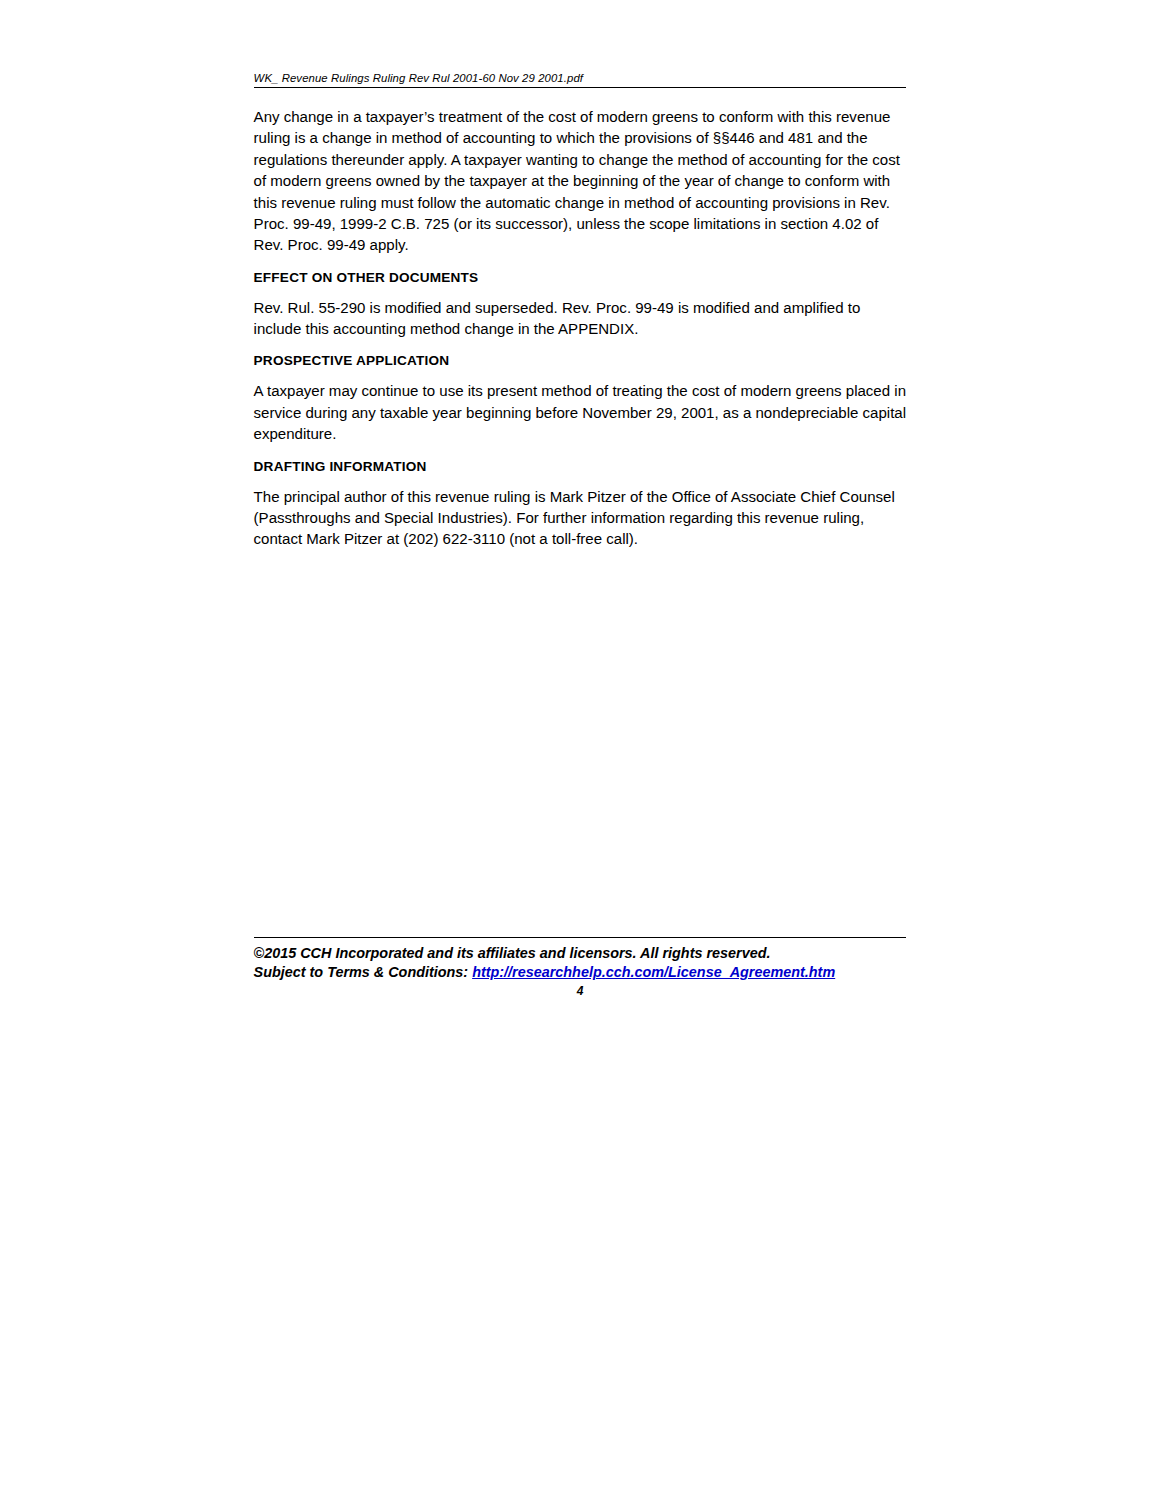WK_ Revenue Rulings Ruling Rev Rul 2001-60 Nov 29 2001.pdf
Any change in a taxpayer’s treatment of the cost of modern greens to conform with this revenue ruling is a change in method of accounting to which the provisions of §§446 and 481 and the regulations thereunder apply. A taxpayer wanting to change the method of accounting for the cost of modern greens owned by the taxpayer at the beginning of the year of change to conform with this revenue ruling must follow the automatic change in method of accounting provisions in Rev. Proc. 99-49, 1999-2 C.B. 725 (or its successor), unless the scope limitations in section 4.02 of Rev. Proc. 99-49 apply.
EFFECT ON OTHER DOCUMENTS
Rev. Rul. 55-290 is modified and superseded. Rev. Proc. 99-49 is modified and amplified to include this accounting method change in the APPENDIX.
PROSPECTIVE APPLICATION
A taxpayer may continue to use its present method of treating the cost of modern greens placed in service during any taxable year beginning before November 29, 2001, as a nondepreciable capital expenditure.
DRAFTING INFORMATION
The principal author of this revenue ruling is Mark Pitzer of the Office of Associate Chief Counsel (Passthroughs and Special Industries). For further information regarding this revenue ruling, contact Mark Pitzer at (202) 622-3110 (not a toll-free call).
©2015 CCH Incorporated and its affiliates and licensors. All rights reserved.
Subject to Terms & Conditions: http://researchhelp.cch.com/License_Agreement.htm
4